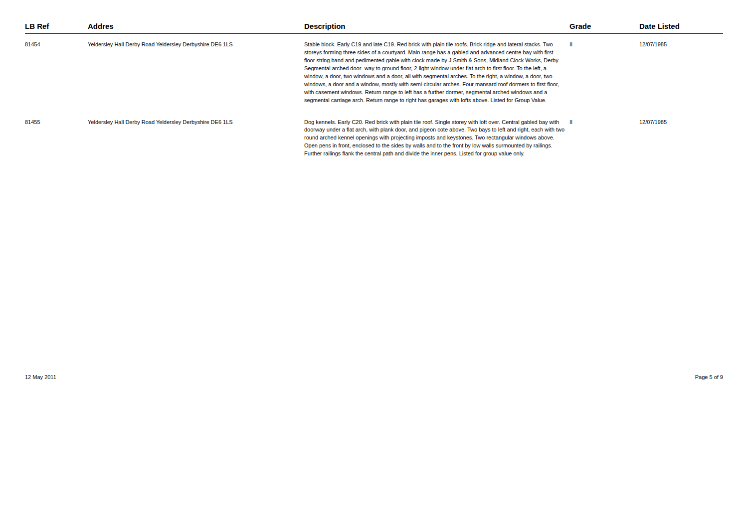| LB Ref | Addres | Description | Grade | Date Listed |
| --- | --- | --- | --- | --- |
| 81454 | Yeldersley Hall Derby Road Yeldersley Derbyshire DE6 1LS | Stable block. Early C19 and late C19. Red brick with plain tile roofs. Brick ridge and lateral stacks. Two storeys forming three sides of a courtyard. Main range has a gabled and advanced centre bay with first floor string band and pedimented gable with clock made by J Smith & Sons, Midland Clock Works, Derby. Segmental arched door- way to ground floor, 2-light window under flat arch to first floor. To the left, a window, a door, two windows and a door, all with segmental arches. To the right, a window, a door, two windows, a door and a window, mostly with semi-circular arches. Four mansard roof dormers to first floor, with casement windows. Return range to left has a further dormer, segmental arched windows and a segmental carriage arch. Return range to right has garages with lofts above. Listed for Group Value. | II | 12/07/1985 |
| 81455 | Yeldersley Hall Derby Road Yeldersley Derbyshire DE6 1LS | Dog kennels. Early C20. Red brick with plain tile roof. Single storey with loft over. Central gabled bay with doorway under a flat arch, with plank door, and pigeon cote above. Two bays to left and right, each with two round arched kennel openings with projecting imposts and keystones. Two rectangular windows above. Open pens in front, enclosed to the sides by walls and to the front by low walls surmounted by railings. Further railings flank the central path and divide the inner pens. Listed for group value only. | II | 12/07/1985 |
12 May 2011 Page 5 of 9